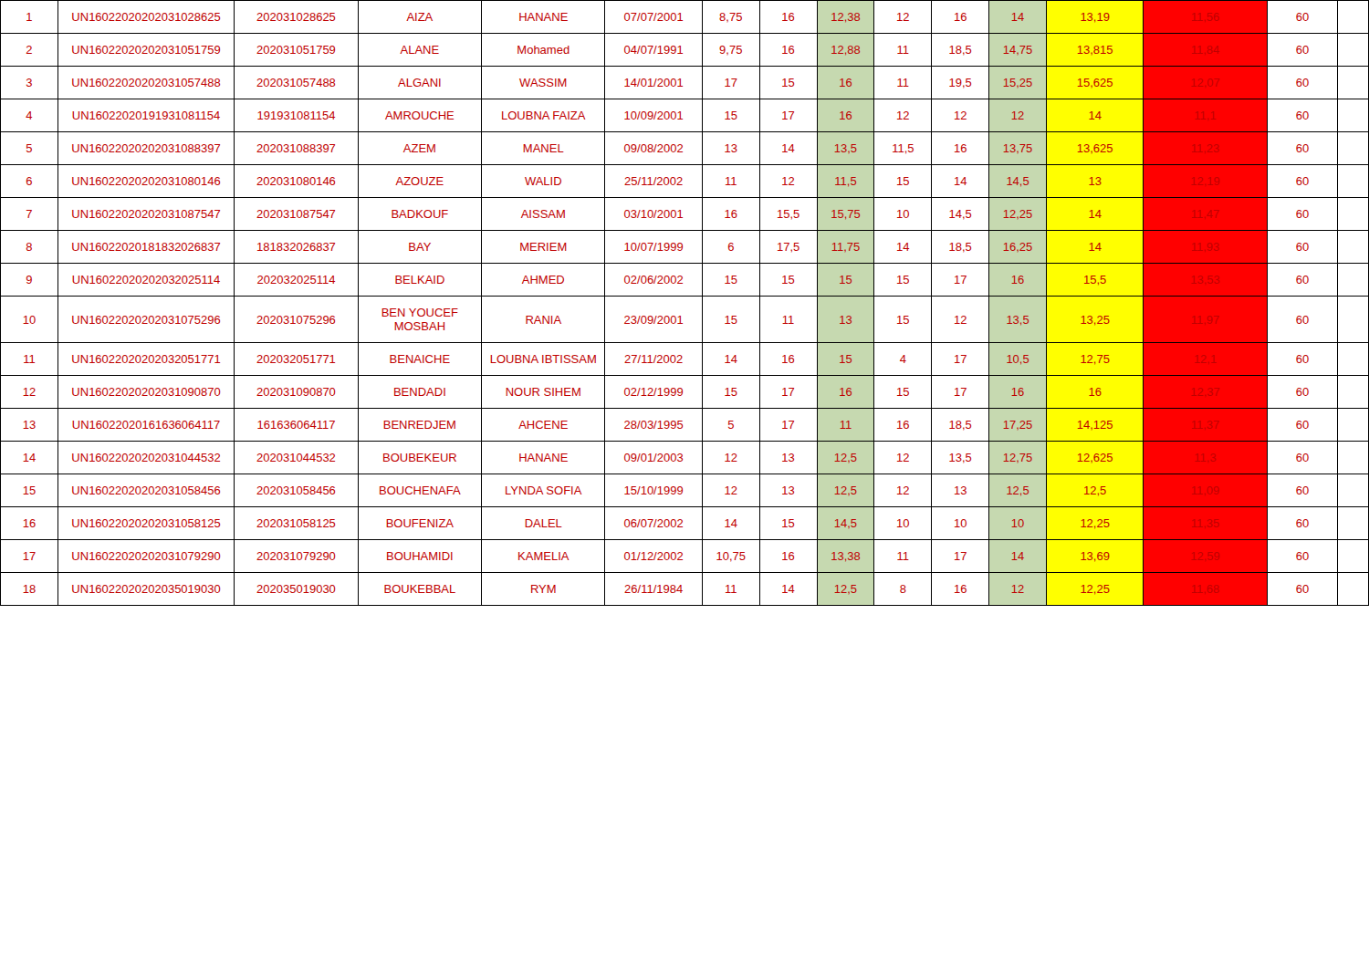| 1 | UN16022020202031028625 | 202031028625 | AIZA | HANANE | 07/07/2001 | 8,75 | 16 | 12,38 | 12 | 16 | 14 | 13,19 | 11,56 | 60 | |
| 2 | UN16022020202031051759 | 202031051759 | ALANE | Mohamed | 04/07/1991 | 9,75 | 16 | 12,88 | 11 | 18,5 | 14,75 | 13,815 | 11,84 | 60 | |
| 3 | UN16022020202031057488 | 202031057488 | ALGANI | WASSIM | 14/01/2001 | 17 | 15 | 16 | 11 | 19,5 | 15,25 | 15,625 | 12,07 | 60 | |
| 4 | UN16022020191931081154 | 191931081154 | AMROUCHE | LOUBNA FAIZA | 10/09/2001 | 15 | 17 | 16 | 12 | 12 | 12 | 14 | 11,1 | 60 | |
| 5 | UN16022020202031088397 | 202031088397 | AZEM | MANEL | 09/08/2002 | 13 | 14 | 13,5 | 11,5 | 16 | 13,75 | 13,625 | 11,23 | 60 | |
| 6 | UN16022020202031080146 | 202031080146 | AZOUZE | WALID | 25/11/2002 | 11 | 12 | 11,5 | 15 | 14 | 14,5 | 13 | 12,19 | 60 | |
| 7 | UN16022020202031087547 | 202031087547 | BADKOUF | AISSAM | 03/10/2001 | 16 | 15,5 | 15,75 | 10 | 14,5 | 12,25 | 14 | 11,47 | 60 | |
| 8 | UN16022020181832026837 | 181832026837 | BAY | MERIEM | 10/07/1999 | 6 | 17,5 | 11,75 | 14 | 18,5 | 16,25 | 14 | 11,93 | 60 | |
| 9 | UN16022020202032025114 | 202032025114 | BELKAID | AHMED | 02/06/2002 | 15 | 15 | 15 | 15 | 17 | 16 | 15,5 | 13,53 | 60 | |
| 10 | UN16022020202031075296 | 202031075296 | BEN YOUCEF MOSBAH | RANIA | 23/09/2001 | 15 | 11 | 13 | 15 | 12 | 13,5 | 13,25 | 11,97 | 60 | |
| 11 | UN16022020202032051771 | 202032051771 | BENAICHE | LOUBNA IBTISSAM | 27/11/2002 | 14 | 16 | 15 | 4 | 17 | 10,5 | 12,75 | 12,1 | 60 | |
| 12 | UN16022020202031090870 | 202031090870 | BENDADI | NOUR SIHEM | 02/12/1999 | 15 | 17 | 16 | 15 | 17 | 16 | 16 | 12,37 | 60 | |
| 13 | UN16022020161636064117 | 161636064117 | BENREDJEM | AHCENE | 28/03/1995 | 5 | 17 | 11 | 16 | 18,5 | 17,25 | 14,125 | 11,37 | 60 | |
| 14 | UN16022020202031044532 | 202031044532 | BOUBEKEUR | HANANE | 09/01/2003 | 12 | 13 | 12,5 | 12 | 13,5 | 12,75 | 12,625 | 11,3 | 60 | |
| 15 | UN16022020202031058456 | 202031058456 | BOUCHENAFA | LYNDA SOFIA | 15/10/1999 | 12 | 13 | 12,5 | 12 | 13 | 12,5 | 12,5 | 11,09 | 60 | |
| 16 | UN16022020202031058125 | 202031058125 | BOUFENIZA | DALEL | 06/07/2002 | 14 | 15 | 14,5 | 10 | 10 | 10 | 12,25 | 11,35 | 60 | |
| 17 | UN16022020202031079290 | 202031079290 | BOUHAMIDI | KAMELIA | 01/12/2002 | 10,75 | 16 | 13,38 | 11 | 17 | 14 | 13,69 | 12,59 | 60 | |
| 18 | UN16022020202035019030 | 202035019030 | BOUKEBBAL | RYM | 26/11/1984 | 11 | 14 | 12,5 | 8 | 16 | 12 | 12,25 | 11,68 | 60 | |